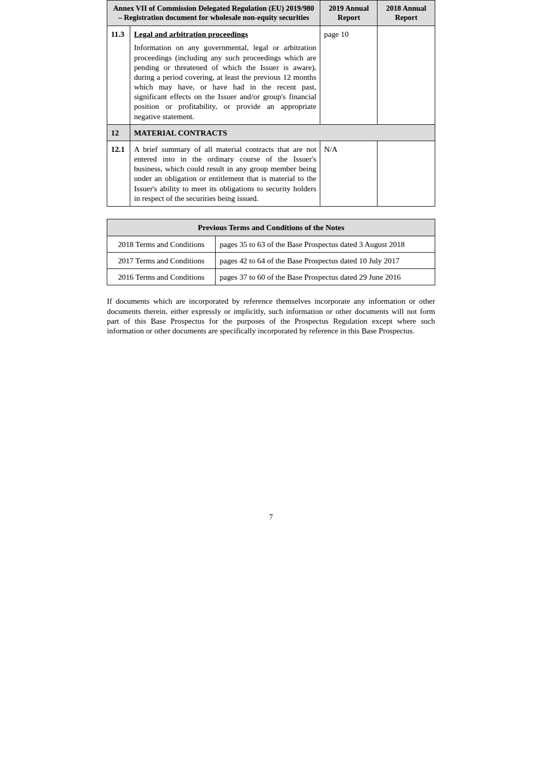| Annex VII of Commission Delegated Regulation (EU) 2019/980 – Registration document for wholesale non-equity securities | 2019 Annual Report | 2018 Annual Report |
| --- | --- | --- |
| 11.3 | Legal and arbitration proceedings Information on any governmental, legal or arbitration proceedings (including any such proceedings which are pending or threatened of which the Issuer is aware), during a period covering, at least the previous 12 months which may have, or have had in the recent past, significant effects on the Issuer and/or group's financial position or profitability, or provide an appropriate negative statement. | page 10 | |
| 12 | MATERIAL CONTRACTS |
| 12.1 | A brief summary of all material contracts that are not entered into in the ordinary course of the Issuer's business, which could result in any group member being under an obligation or entitlement that is material to the Issuer's ability to meet its obligations to security holders in respect of the securities being issued. | N/A | |
| Previous Terms and Conditions of the Notes |
| --- |
| 2018 Terms and Conditions | pages 35 to 63 of the Base Prospectus dated 3 August 2018 |
| 2017 Terms and Conditions | pages 42 to 64 of the Base Prospectus dated 10 July 2017 |
| 2016 Terms and Conditions | pages 37 to 60 of the Base Prospectus dated 29 June 2016 |
If documents which are incorporated by reference themselves incorporate any information or other documents therein, either expressly or implicitly, such information or other documents will not form part of this Base Prospectus for the purposes of the Prospectus Regulation except where such information or other documents are specifically incorporated by reference in this Base Prospectus.
7